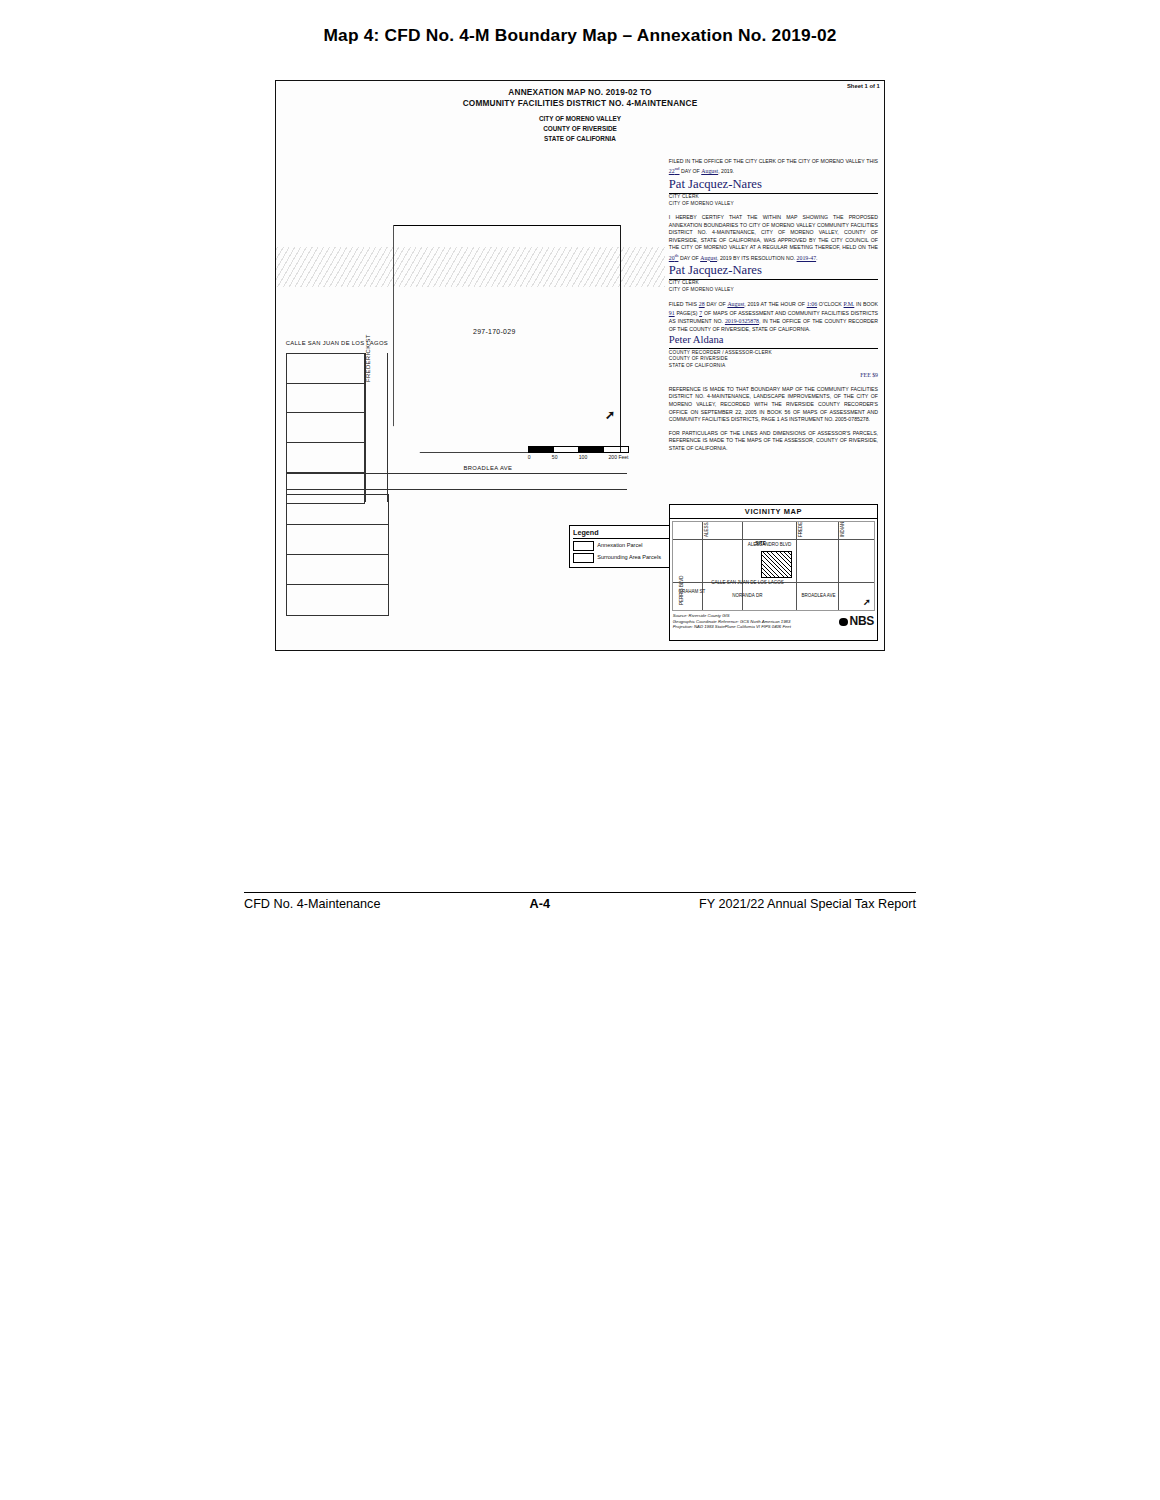Map 4: CFD No. 4-M Boundary Map – Annexation No. 2019-02
COPY ℞ Sheet 1 of 1
ANNEXATION MAP NO. 2019-02 TO
COMMUNITY FACILITIES DISTRICT NO. 4-MAINTENANCE
CITY OF MORENO VALLEY
COUNTY OF RIVERSIDE
STATE OF CALIFORNIA
297-170-029
CALLE SAN JUAN DE LOS LAGOS
FREDERICK ST
BROADLEA AVE
➚
050100200 Feet
Legend
Annexation Parcel
Surrounding Area Parcels
FILED IN THE OFFICE OF THE CITY CLERK OF THE CITY OF MORENO VALLEY THIS 22nd DAY OF August, 2019.
Pat Jacquez-Nares
CITY CLERK
CITY OF MORENO VALLEY
I HEREBY CERTIFY THAT THE WITHIN MAP SHOWING THE PROPOSED ANNEXATION BOUNDARIES TO CITY OF MORENO VALLEY COMMUNITY FACILITIES DISTRICT NO. 4-MAINTENANCE, CITY OF MORENO VALLEY, COUNTY OF RIVERSIDE, STATE OF CALIFORNIA, WAS APPROVED BY THE CITY COUNCIL OF THE CITY OF MORENO VALLEY AT A REGULAR MEETING THEREOF, HELD ON THE 20th DAY OF August, 2019 BY ITS RESOLUTION NO. 2019-47.
Pat Jacquez-Nares
CITY CLERK
CITY OF MORENO VALLEY
FILED THIS 28 DAY OF August, 2019 AT THE HOUR OF 1:06 O'CLOCK P.M. IN BOOK 91 PAGE(S) 7 OF MAPS OF ASSESSMENT AND COMMUNITY FACILITIES DISTRICTS AS INSTRUMENT NO. 2019-0325878, IN THE OFFICE OF THE COUNTY RECORDER OF THE COUNTY OF RIVERSIDE, STATE OF CALIFORNIA.
Peter Aldana
COUNTY RECORDER / ASSESSOR-CLERK
COUNTY OF RIVERSIDE
STATE OF CALIFORNIA
FEE $9
REFERENCE IS MADE TO THAT BOUNDARY MAP OF THE COMMUNITY FACILITIES DISTRICT NO. 4-MAINTENANCE, LANDSCAPE IMPROVEMENTS, OF THE CITY OF MORENO VALLEY, RECORDED WITH THE RIVERSIDE COUNTY RECORDER'S OFFICE ON SEPTEMBER 22, 2005 IN BOOK 56 OF MAPS OF ASSESSMENT AND COMMUNITY FACILITIES DISTRICTS, PAGE 1 AS INSTRUMENT NO. 2005-0785278.
FOR PARTICULARS OF THE LINES AND DIMENSIONS OF ASSESSOR'S PARCELS, REFERENCE IS MADE TO THE MAPS OF THE ASSESSOR, COUNTY OF RIVERSIDE, STATE OF CALIFORNIA.
VICINITY MAP
SITE
ALESSANDRO BLVD
CALLE SAN JUAN DE LOS LAGOS
NORANDA DR
BROADLEA AVE
FREDERICK ST
INDIAN ST
ALESSANDRO
PERRIS BLVD
GRAHAM ST
➚
Source: Riverside County GIS
Geographic Coordinate Reference: GCS North American 1983
Projection: NAD 1983 StatePlane California VI FIPS 0406 Feet
NBS
CFD No. 4-Maintenance
A-4
FY 2021/22 Annual Special Tax Report